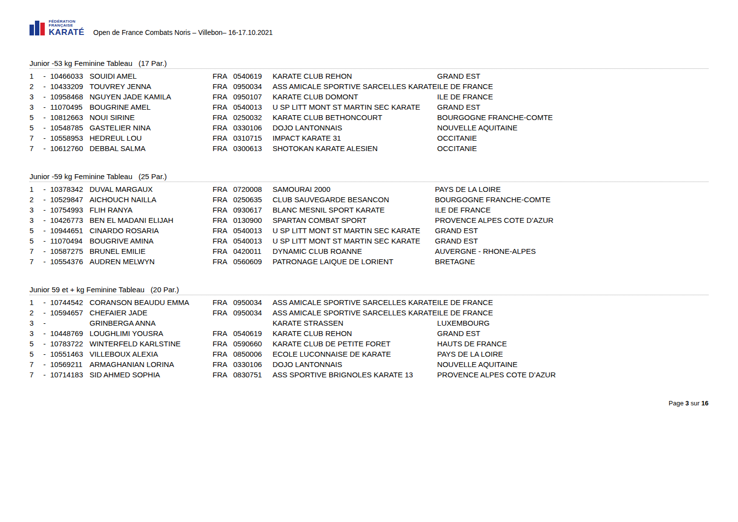FÉDÉRATION
FRANÇAISE
KARATÉ
Open de France Combats Noris – Villebon– 16-17.10.2021
Junior -53 kg Feminine Tableau (17 Par.)
| 1 | - | 10466033 | SOUIDI AMEL | FRA | 0540619 | KARATE CLUB REHON | GRAND EST |
| 2 | - | 10433209 | TOUVREY JENNA | FRA | 0950034 | ASS AMICALE SPORTIVE SARCELLES KARATE | ILE DE FRANCE |
| 3 | - | 10958468 | NGUYEN JADE KAMILA | FRA | 0950107 | KARATE CLUB DOMONT | ILE DE FRANCE |
| 3 | - | 11070495 | BOUGRINE AMEL | FRA | 0540013 | U SP LITT MONT ST MARTIN SEC KARATE | GRAND EST |
| 5 | - | 10812663 | NOUI SIRINE | FRA | 0250032 | KARATE CLUB BETHONCOURT | BOURGOGNE FRANCHE-COMTE |
| 5 | - | 10548785 | GASTELIER NINA | FRA | 0330106 | DOJO LANTONNAIS | NOUVELLE AQUITAINE |
| 7 | - | 10558953 | HEDREUL LOU | FRA | 0310715 | IMPACT KARATE 31 | OCCITANIE |
| 7 | - | 10612760 | DEBBAL SALMA | FRA | 0300613 | SHOTOKAN KARATE ALESIEN | OCCITANIE |
Junior -59 kg Feminine Tableau (25 Par.)
| 1 | - | 10378342 | DUVAL MARGAUX | FRA | 0720008 | SAMOURAI 2000 | PAYS DE LA LOIRE |
| 2 | - | 10529847 | AICHOUCH NAILLA | FRA | 0250635 | CLUB SAUVEGARDE BESANCON | BOURGOGNE FRANCHE-COMTE |
| 3 | - | 10754993 | FLIH RANYA | FRA | 0930617 | BLANC MESNIL SPORT KARATE | ILE DE FRANCE |
| 3 | - | 10426773 | BEN EL MADANI ELIJAH | FRA | 0130900 | SPARTAN COMBAT SPORT | PROVENCE ALPES COTE D’AZUR |
| 5 | - | 10944651 | CINARDO ROSARIA | FRA | 0540013 | U SP LITT MONT ST MARTIN SEC KARATE | GRAND EST |
| 5 | - | 11070494 | BOUGRIVE AMINA | FRA | 0540013 | U SP LITT MONT ST MARTIN SEC KARATE | GRAND EST |
| 7 | - | 10587275 | BRUNEL EMILIE | FRA | 0420011 | DYNAMIC CLUB ROANNE | AUVERGNE - RHONE-ALPES |
| 7 | - | 10554376 | AUDREN MELWYN | FRA | 0560609 | PATRONAGE LAIQUE DE LORIENT | BRETAGNE |
Junior 59 et + kg Feminine Tableau (20 Par.)
| 1 | - | 10744542 | CORANSON BEAUDU EMMA | FRA | 0950034 | ASS AMICALE SPORTIVE SARCELLES KARATE | ILE DE FRANCE |
| 2 | - | 10594657 | CHEFAIER JADE | FRA | 0950034 | ASS AMICALE SPORTIVE SARCELLES KARATE | ILE DE FRANCE |
| 3 | - | | GRINBERGA ANNA | | | KARATE STRASSEN | LUXEMBOURG |
| 3 | - | 10448769 | LOUGHLIMI YOUSRA | FRA | 0540619 | KARATE CLUB REHON | GRAND EST |
| 5 | - | 10783722 | WINTERFELD KARLSTINE | FRA | 0590660 | KARATE CLUB DE PETITE FORET | HAUTS DE FRANCE |
| 5 | - | 10551463 | VILLEBOUX ALEXIA | FRA | 0850006 | ECOLE LUCONNAISE DE KARATE | PAYS DE LA LOIRE |
| 7 | - | 10569211 | ARMAGHANIAN LORINA | FRA | 0330106 | DOJO LANTONNAIS | NOUVELLE AQUITAINE |
| 7 | - | 10714183 | SID AHMED SOPHIA | FRA | 0830751 | ASS SPORTIVE BRIGNOLES KARATE 13 | PROVENCE ALPES COTE D’AZUR |
Page 3 sur 16